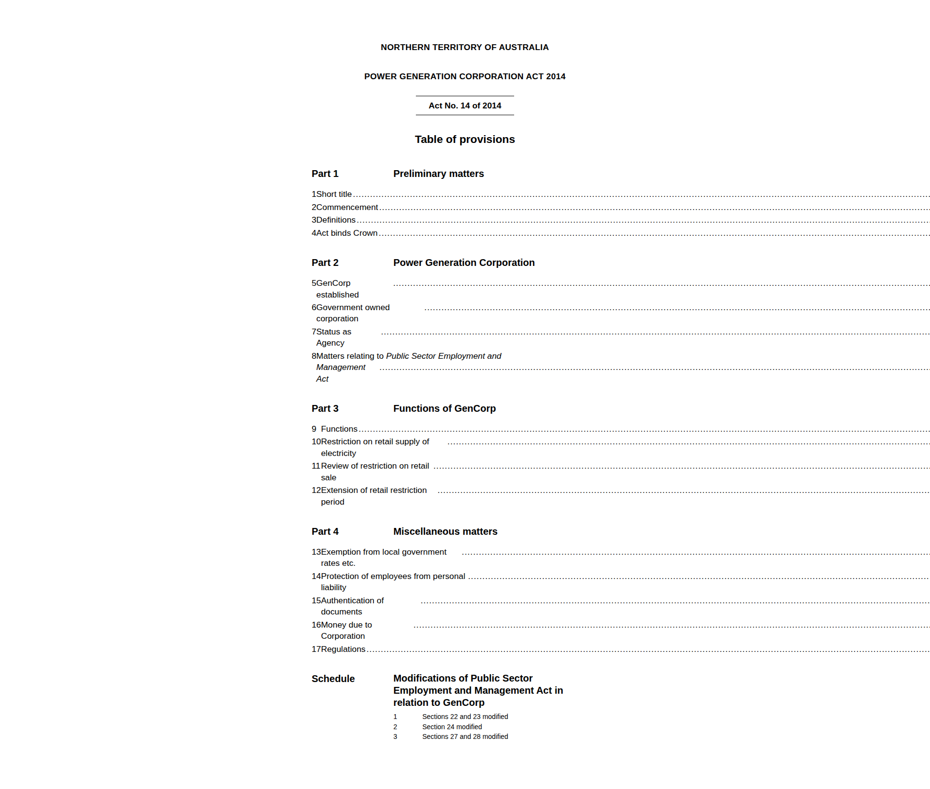NORTHERN TERRITORY OF AUSTRALIA
POWER GENERATION CORPORATION ACT 2014
Act No. 14 of 2014
Table of provisions
Part 1 Preliminary matters
| 1 | Short title | 1 |
| 2 | Commencement | 1 |
| 3 | Definitions | 1 |
| 4 | Act binds Crown | 2 |
Part 2 Power Generation Corporation
| 5 | GenCorp established | 2 |
| 6 | Government owned corporation | 2 |
| 7 | Status as Agency | 2 |
| 8 | Matters relating to Public Sector Employment and Management Act | 2 |
Part 3 Functions of GenCorp
| 9 | Functions | 2 |
| 10 | Restriction on retail supply of electricity | 3 |
| 11 | Review of restriction on retail sale | 4 |
| 12 | Extension of retail restriction period | 4 |
Part 4 Miscellaneous matters
| 13 | Exemption from local government rates etc. | 4 |
| 14 | Protection of employees from personal liability | 5 |
| 15 | Authentication of documents | 5 |
| 16 | Money due to Corporation | 5 |
| 17 | Regulations | 5 |
Schedule
Modifications of Public Sector
Employment and Management Act in
relation to GenCorp
| 1 | Sections 22 and 23 modified |
| 2 | Section 24 modified |
| 3 | Sections 27 and 28 modified |